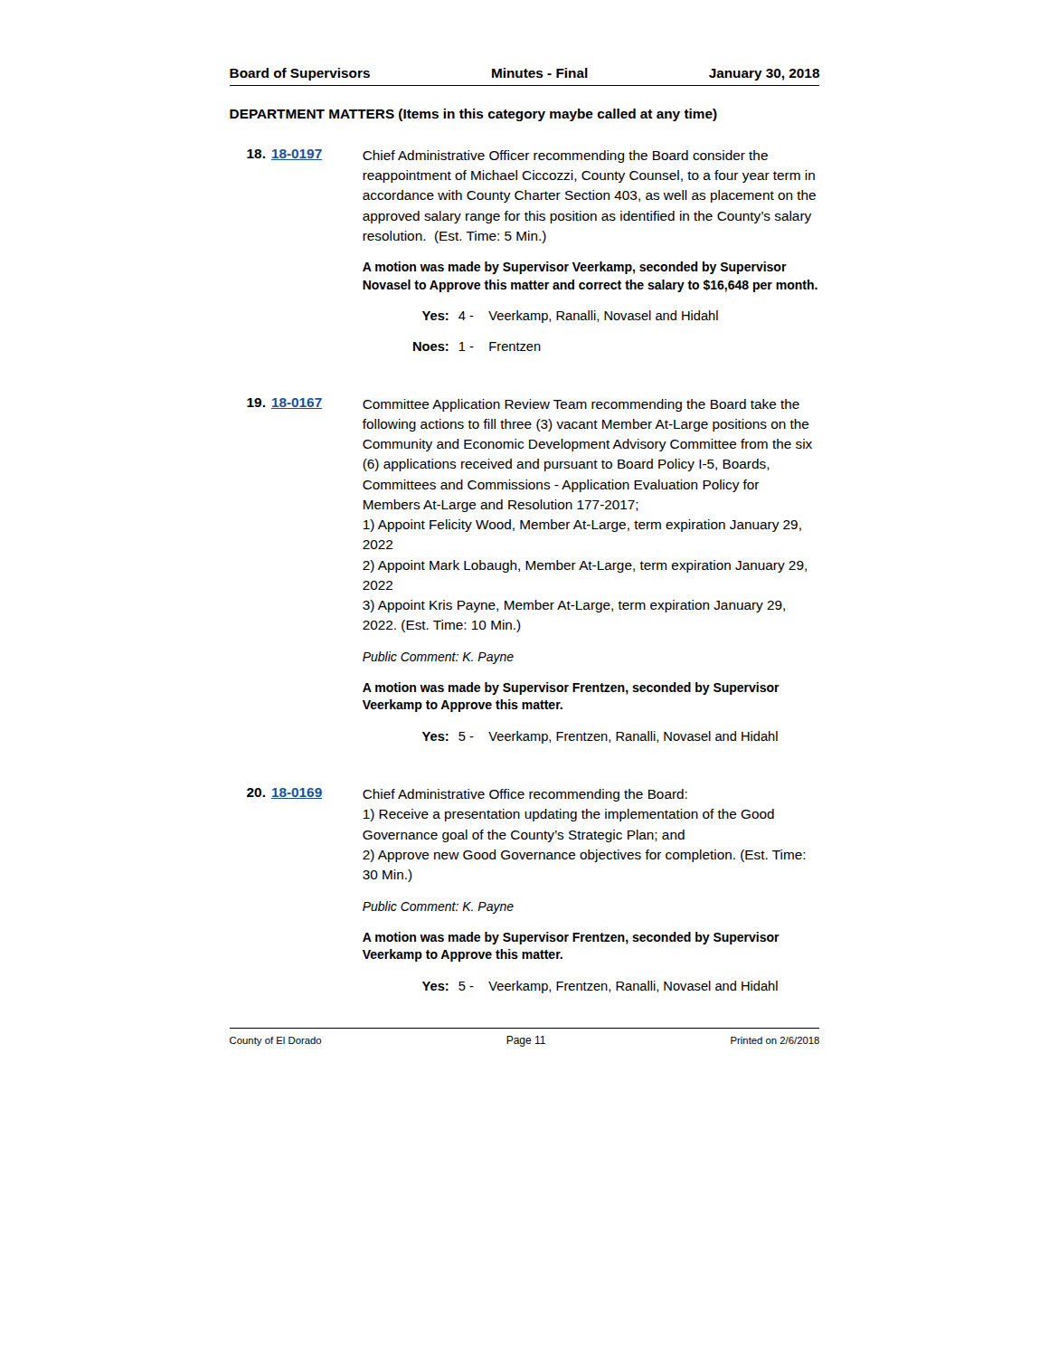Board of Supervisors
Minutes - Final
January 30, 2018
DEPARTMENT MATTERS (Items in this category maybe called at any time)
18.
18-0197
Chief Administrative Officer recommending the Board consider the reappointment of Michael Ciccozzi, County Counsel, to a four year term in accordance with County Charter Section 403, as well as placement on the approved salary range for this position as identified in the County’s salary resolution. (Est. Time: 5 Min.)
A motion was made by Supervisor Veerkamp, seconded by Supervisor Novasel to Approve this matter and correct the salary to $16,648 per month.
Yes:
4 -
Veerkamp, Ranalli, Novasel and Hidahl
Noes:
1 -
Frentzen
19.
18-0167
Committee Application Review Team recommending the Board take the following actions to fill three (3) vacant Member At-Large positions on the Community and Economic Development Advisory Committee from the six (6) applications received and pursuant to Board Policy I-5, Boards, Committees and Commissions - Application Evaluation Policy for Members At-Large and Resolution 177-2017;
1) Appoint Felicity Wood, Member At-Large, term expiration January 29, 2022
2) Appoint Mark Lobaugh, Member At-Large, term expiration January 29, 2022
3) Appoint Kris Payne, Member At-Large, term expiration January 29, 2022. (Est. Time: 10 Min.)
Public Comment: K. Payne
A motion was made by Supervisor Frentzen, seconded by Supervisor Veerkamp to Approve this matter.
Yes:
5 -
Veerkamp, Frentzen, Ranalli, Novasel and Hidahl
20.
18-0169
Chief Administrative Office recommending the Board:
1) Receive a presentation updating the implementation of the Good Governance goal of the County’s Strategic Plan; and
2) Approve new Good Governance objectives for completion. (Est. Time: 30 Min.)
Public Comment: K. Payne
A motion was made by Supervisor Frentzen, seconded by Supervisor Veerkamp to Approve this matter.
Yes:
5 -
Veerkamp, Frentzen, Ranalli, Novasel and Hidahl
County of El Dorado
Page 11
Printed on 2/6/2018